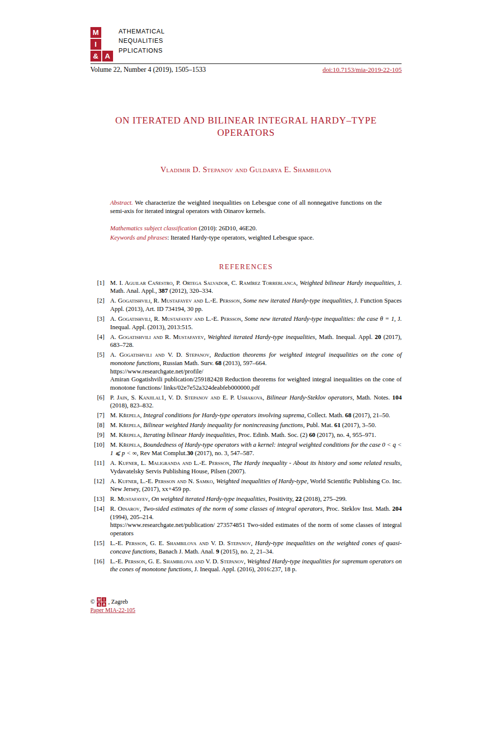M
I
&
A
athematical nequalities pplications
Volume 22, Number 4 (2019), 1505–1533 doi:10.7153/mia-2019-22-105
ON ITERATED AND BILINEAR INTEGRAL HARDY–TYPE OPERATORS
Vladimir D. Stepanov and Guldarya E. Shambilova
Abstract. We characterize the weighted inequalities on Lebesgue cone of all nonnegative functions on the semi-axis for iterated integral operators with Oinarov kernels.
Mathematics subject classification (2010): 26D10, 46E20.
Keywords and phrases: Iterated Hardy-type operators, weighted Lebesgue space.
REFERENCES
[1] M. I. Aguilar Cañestro, P. Ortega Salvador, C. Ramírez Torreblanca, Weighted bilinear Hardy inequalities, J. Math. Anal. Appl., 387 (2012), 320–334.
[2] A. Gogatishvili, R. Mustafayev and L.-E. Persson, Some new iterated Hardy-type inequalities, J. Function Spaces Appl. (2013), Art. ID 734194, 30 pp.
[3] A. Gogatishvili, R. Mustafayev and L.-E. Persson, Some new iterated Hardy-type inequalities: the case θ = 1, J. Inequal. Appl. (2013), 2013:515.
[4] A. Gogatishvili and R. Mustafayev, Weighted iterated Hardy-type inequalities, Math. Inequal. Appl. 20 (2017), 683–728.
[5] A. Gogatishvili and V. D. Stepanov, Reduction theorems for weighted integral inequalities on the cone of monotone functions, Russian Math. Surv. 68 (2013), 597–664. https://www.researchgate.net/profile/ Amiran Gogatishvili publication/259182428 Reduction theorems for weighted integral inequalities on the cone of monotone functions/ links/02e7e52a324deabfeb000000.pdf
[6] P. Jain, S. Kanjilal1, V. D. Stepanov and E. P. Ushakova, Bilinear Hardy-Steklov operators, Math. Notes. 104 (2018), 823–832.
[7] M. Křepela, Integral conditions for Hardy-type operators involving suprema, Collect. Math. 68 (2017), 21–50.
[8] M. Křepela, Bilinear weighted Hardy inequality for nonincreasing functions, Publ. Mat. 61 (2017), 3–50.
[9] M. Křepela, Iterating bilinear Hardy inequalities, Proc. Edinb. Math. Soc. (2) 60 (2017), no. 4, 955–971.
[10] M. Křepela, Boundedness of Hardy-type operators with a kernel: integral weighted conditions for the case 0 < q < 1 ⩽ p < ∞, Rev Mat Complut.30 (2017), no. 3, 547–587.
[11] A. Kufner, L. Maligranda and L.-E. Persson, The Hardy inequality - About its history and some related results, Vydavatelsky Servis Publishing House, Pilsen (2007).
[12] A. Kufner, L.-E. Persson and N. Samko, Weighted inequalities of Hardy-type, World Scientific Publishing Co. Inc. New Jersey, (2017), xx+459 pp.
[13] R. Mustafayev, On weighted iterated Hardy-type inequalities, Positivity, 22 (2018), 275–299.
[14] R. Oinarov, Two-sided estimates of the norm of some classes of integral operators, Proc. Steklov Inst. Math. 204 (1994), 205–214. https://www.researchgate.net/publication/ 273574851 Two-sided estimates of the norm of some classes of integral operators
[15] L.-E. Persson, G. E. Shambilova and V. D. Stepanov, Hardy-type inequalities on the weighted cones of quasi-concave functions, Banach J. Math. Anal. 9 (2015), no. 2, 21–34.
[16] L.-E. Persson, G. E. Shambilova and V. D. Stepanov, Weighted Hardy-type inequalities for supremum operators on the cones of monotone functions, J. Inequal. Appl. (2016), 2016:237, 18 p.
© M I & A , Zagreb
Paper MIA-22-105